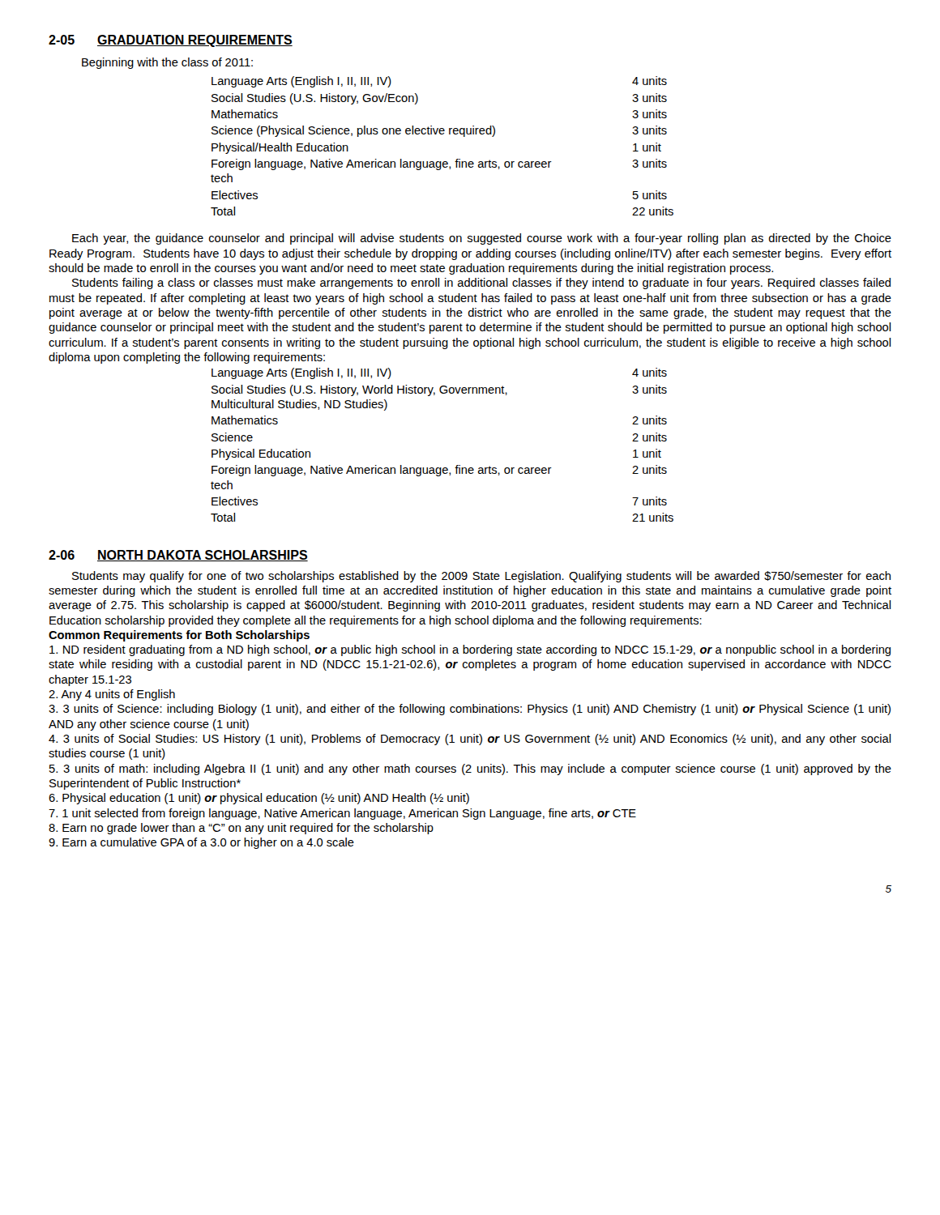2-05 GRADUATION REQUIREMENTS
Beginning with the class of 2011:
| Language Arts (English I, II, III, IV) | 4 units |
| Social Studies (U.S. History, Gov/Econ) | 3 units |
| Mathematics | 3 units |
| Science (Physical Science, plus one elective required) | 3 units |
| Physical/Health Education | 1 unit |
| Foreign language, Native American language, fine arts, or career tech | 3 units |
| Electives | 5 units |
| Total | 22 units |
Each year, the guidance counselor and principal will advise students on suggested course work with a four-year rolling plan as directed by the Choice Ready Program. Students have 10 days to adjust their schedule by dropping or adding courses (including online/ITV) after each semester begins. Every effort should be made to enroll in the courses you want and/or need to meet state graduation requirements during the initial registration process.
Students failing a class or classes must make arrangements to enroll in additional classes if they intend to graduate in four years. Required classes failed must be repeated. If after completing at least two years of high school a student has failed to pass at least one-half unit from three subsection or has a grade point average at or below the twenty-fifth percentile of other students in the district who are enrolled in the same grade, the student may request that the guidance counselor or principal meet with the student and the student’s parent to determine if the student should be permitted to pursue an optional high school curriculum. If a student’s parent consents in writing to the student pursuing the optional high school curriculum, the student is eligible to receive a high school diploma upon completing the following requirements:
| Language Arts (English I, II, III, IV) | 4 units |
| Social Studies (U.S. History, World History, Government, Multicultural Studies, ND Studies) | 3 units |
| Mathematics | 2 units |
| Science | 2 units |
| Physical Education | 1 unit |
| Foreign language, Native American language, fine arts, or career tech | 2 units |
| Electives | 7 units |
| Total | 21 units |
2-06 NORTH DAKOTA SCHOLARSHIPS
Students may qualify for one of two scholarships established by the 2009 State Legislation. Qualifying students will be awarded $750/semester for each semester during which the student is enrolled full time at an accredited institution of higher education in this state and maintains a cumulative grade point average of 2.75. This scholarship is capped at $6000/student. Beginning with 2010-2011 graduates, resident students may earn a ND Career and Technical Education scholarship provided they complete all the requirements for a high school diploma and the following requirements:
Common Requirements for Both Scholarships
1. ND resident graduating from a ND high school, or a public high school in a bordering state according to NDCC 15.1-29, or a nonpublic school in a bordering state while residing with a custodial parent in ND (NDCC 15.1-21-02.6), or completes a program of home education supervised in accordance with NDCC chapter 15.1-23
2. Any 4 units of English
3. 3 units of Science: including Biology (1 unit), and either of the following combinations: Physics (1 unit) AND Chemistry (1 unit) or Physical Science (1 unit) AND any other science course (1 unit)
4. 3 units of Social Studies: US History (1 unit), Problems of Democracy (1 unit) or US Government (½ unit) AND Economics (½ unit), and any other social studies course (1 unit)
5. 3 units of math: including Algebra II (1 unit) and any other math courses (2 units). This may include a computer science course (1 unit) approved by the Superintendent of Public Instruction*
6. Physical education (1 unit) or physical education (½ unit) AND Health (½ unit)
7. 1 unit selected from foreign language, Native American language, American Sign Language, fine arts, or CTE
8. Earn no grade lower than a “C” on any unit required for the scholarship
9. Earn a cumulative GPA of a 3.0 or higher on a 4.0 scale
5